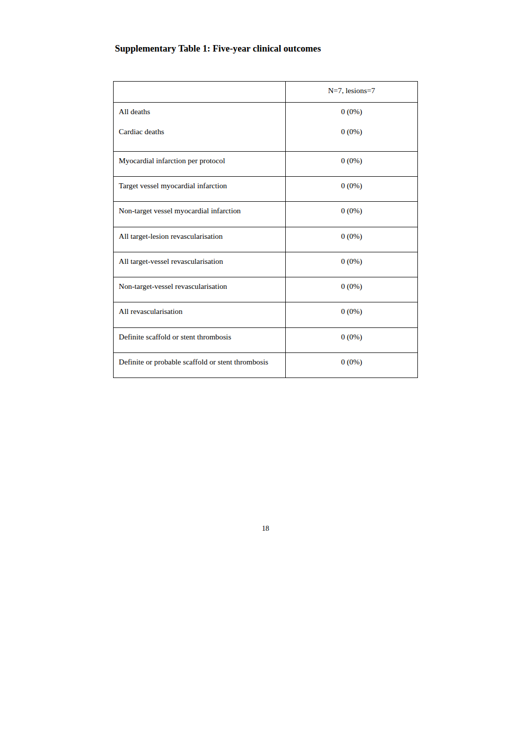Supplementary Table 1: Five-year clinical outcomes
| | N=7, lesions=7 |
| All deaths Cardiac deaths | 0 (0%) 0 (0%) |
| Myocardial infarction per protocol | 0 (0%) |
| Target vessel myocardial infarction | 0 (0%) |
| Non-target vessel myocardial infarction | 0 (0%) |
| All target-lesion revascularisation | 0 (0%) |
| All target-vessel revascularisation | 0 (0%) |
| Non-target-vessel revascularisation | 0 (0%) |
| All revascularisation | 0 (0%) |
| Definite scaffold or stent thrombosis | 0 (0%) |
| Definite or probable scaffold or stent thrombosis | 0 (0%) |
18